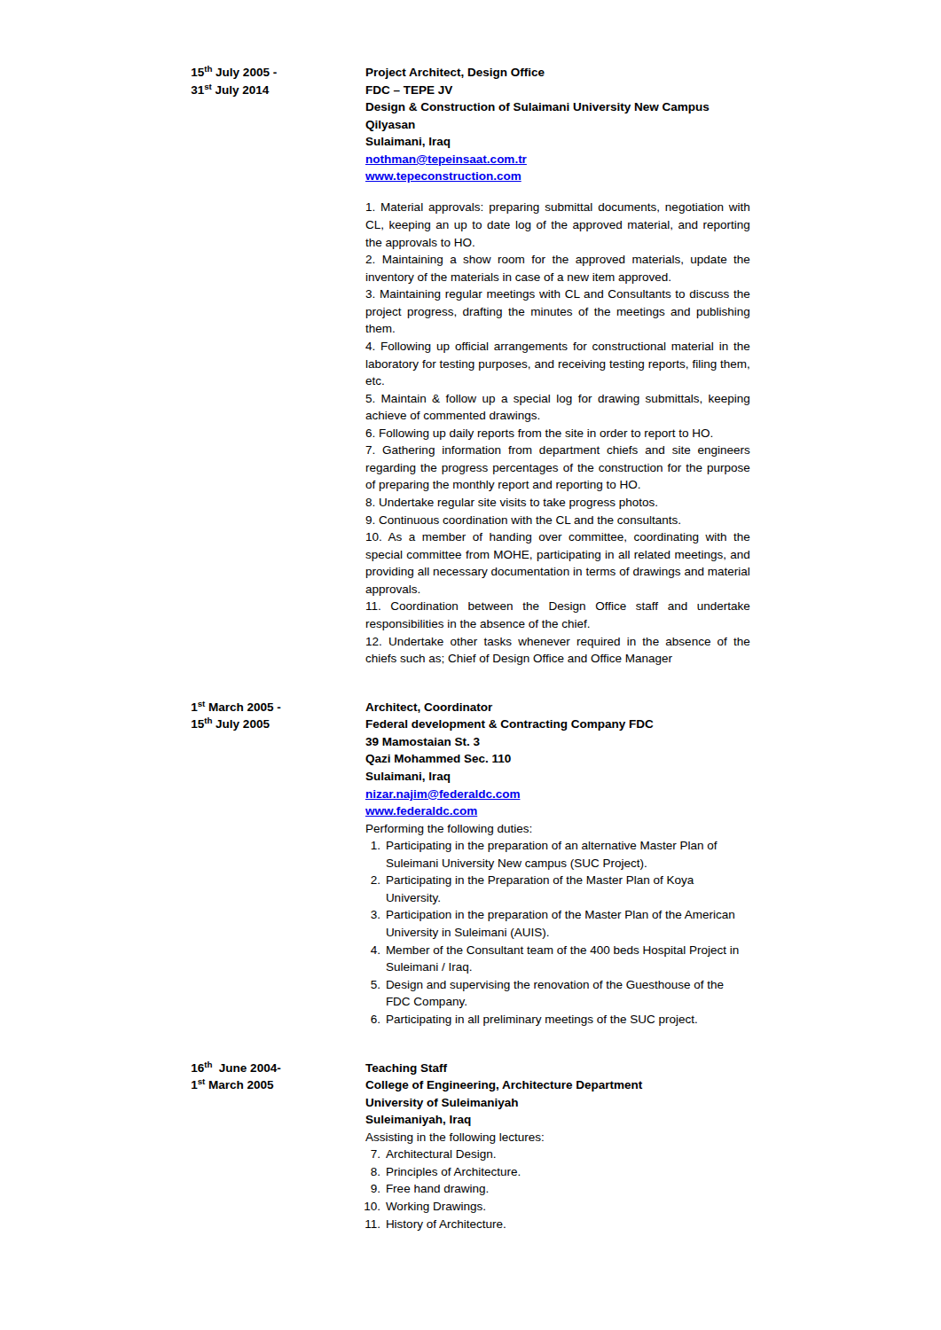15th July 2005 - 31st July 2014
Project Architect, Design Office FDC – TEPE JV Design & Construction of Sulaimani University New Campus Qilyasan Sulaimani, Iraq nothman@tepeinsaat.com.tr www.tepeconstruction.com
1. Material approvals: preparing submittal documents, negotiation with CL, keeping an up to date log of the approved material, and reporting the approvals to HO.
2. Maintaining a show room for the approved materials, update the inventory of the materials in case of a new item approved.
3. Maintaining regular meetings with CL and Consultants to discuss the project progress, drafting the minutes of the meetings and publishing them.
4. Following up official arrangements for constructional material in the laboratory for testing purposes, and receiving testing reports, filing them, etc.
5. Maintain & follow up a special log for drawing submittals, keeping achieve of commented drawings.
6. Following up daily reports from the site in order to report to HO.
7. Gathering information from department chiefs and site engineers regarding the progress percentages of the construction for the purpose of preparing the monthly report and reporting to HO.
8. Undertake regular site visits to take progress photos.
9. Continuous coordination with the CL and the consultants.
10. As a member of handing over committee, coordinating with the special committee from MOHE, participating in all related meetings, and providing all necessary documentation in terms of drawings and material approvals.
11. Coordination between the Design Office staff and undertake responsibilities in the absence of the chief.
12. Undertake other tasks whenever required in the absence of the chiefs such as; Chief of Design Office and Office Manager
1st March 2005 - 15th July 2005
Architect, Coordinator Federal development & Contracting Company FDC 39 Mamostaian St. 3 Qazi Mohammed Sec. 110 Sulaimani, Iraq nizar.najim@federaldc.com www.federaldc.com
Performing the following duties:
Participating in the preparation of an alternative Master Plan of Suleimani University New campus (SUC Project).
Participating in the Preparation of the Master Plan of Koya University.
Participation in the preparation of the Master Plan of the American University in Suleimani (AUIS).
Member of the Consultant team of the 400 beds Hospital Project in Suleimani / Iraq.
Design and supervising the renovation of the Guesthouse of the FDC Company.
Participating in all preliminary meetings of the SUC project.
16th June 2004- 1st March 2005
Teaching Staff College of Engineering, Architecture Department University of Suleimaniyah Suleimaniyah, Iraq
Assisting in the following lectures:
Architectural Design.
Principles of Architecture.
Free hand drawing.
Working Drawings.
History of Architecture.